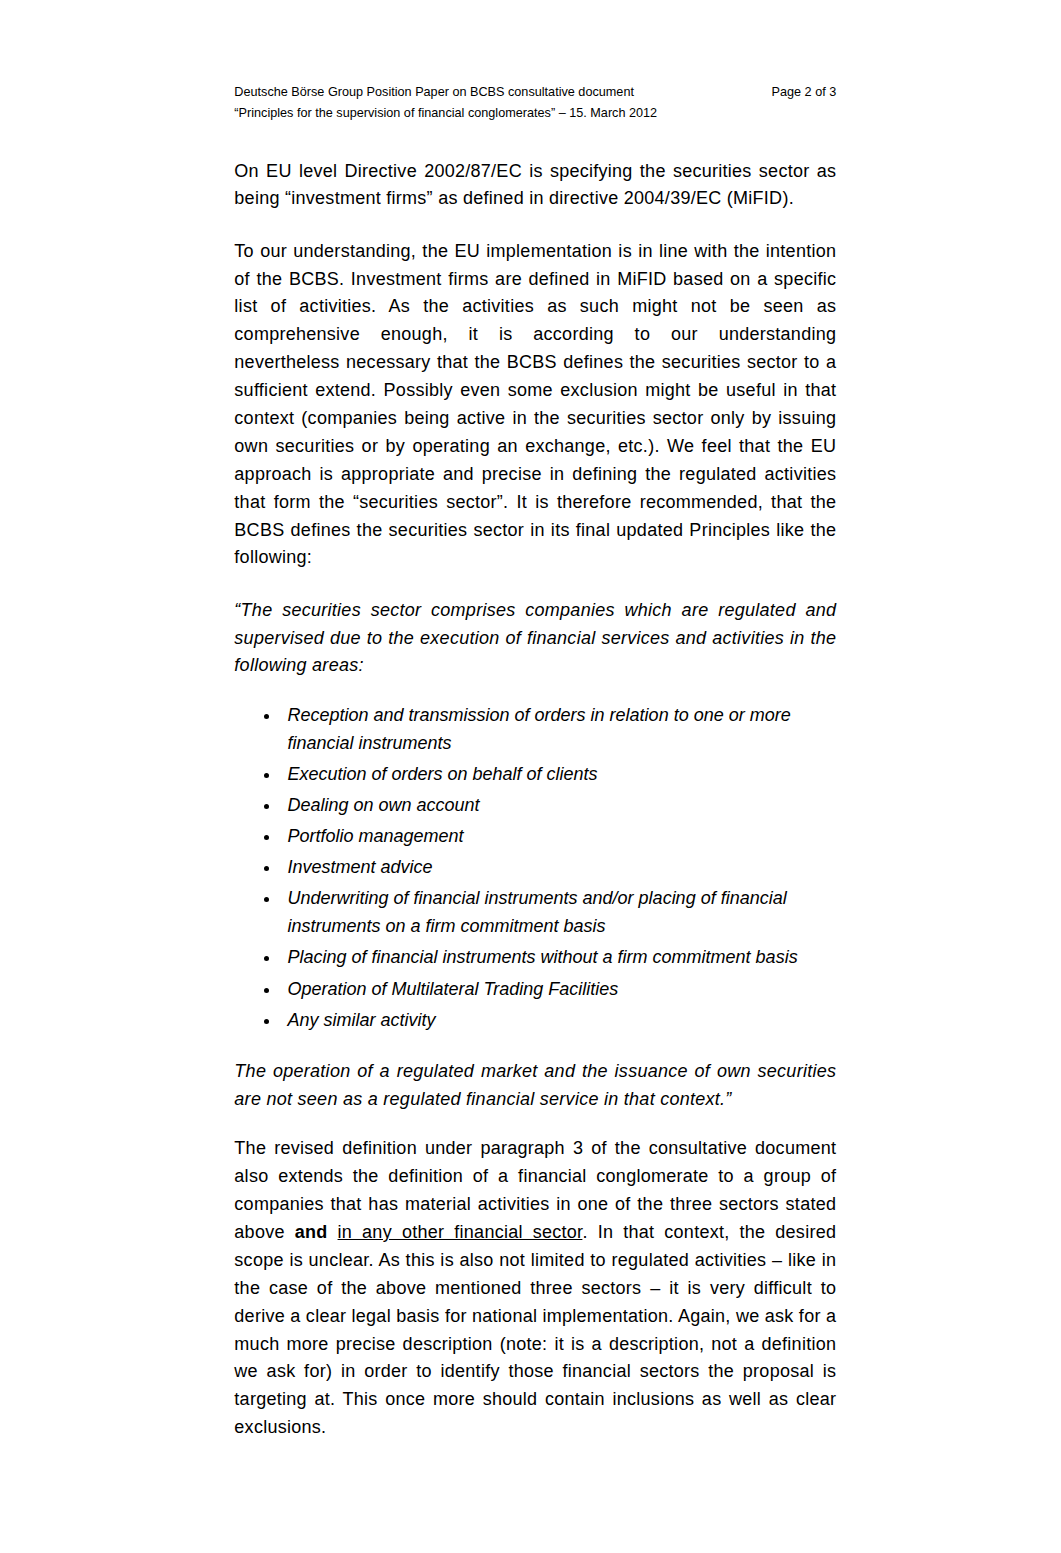Deutsche Börse Group Position Paper on BCBS consultative document
Page 2 of 3
“Principles for the supervision of financial conglomerates” – 15. March 2012
On EU level Directive 2002/87/EC is specifying the securities sector as being “investment firms” as defined in directive 2004/39/EC (MiFID).
To our understanding, the EU implementation is in line with the intention of the BCBS. Investment firms are defined in MiFID based on a specific list of activities. As the activities as such might not be seen as comprehensive enough, it is according to our understanding nevertheless necessary that the BCBS defines the securities sector to a sufficient extend. Possibly even some exclusion might be useful in that context (companies being active in the securities sector only by issuing own securities or by operating an exchange, etc.). We feel that the EU approach is appropriate and precise in defining the regulated activities that form the “securities sector”. It is therefore recommended, that the BCBS defines the securities sector in its final updated Principles like the following:
“The securities sector comprises companies which are regulated and supervised due to the execution of financial services and activities in the following areas:
Reception and transmission of orders in relation to one or more financial instruments
Execution of orders on behalf of clients
Dealing on own account
Portfolio management
Investment advice
Underwriting of financial instruments and/or placing of financial instruments on a firm commitment basis
Placing of financial instruments without a firm commitment basis
Operation of Multilateral Trading Facilities
Any similar activity
The operation of a regulated market and the issuance of own securities are not seen as a regulated financial service in that context.”
The revised definition under paragraph 3 of the consultative document also extends the definition of a financial conglomerate to a group of companies that has material activities in one of the three sectors stated above and in any other financial sector. In that context, the desired scope is unclear. As this is also not limited to regulated activities – like in the case of the above mentioned three sectors – it is very difficult to derive a clear legal basis for national implementation. Again, we ask for a much more precise description (note: it is a description, not a definition we ask for) in order to identify those financial sectors the proposal is targeting at. This once more should contain inclusions as well as clear exclusions.